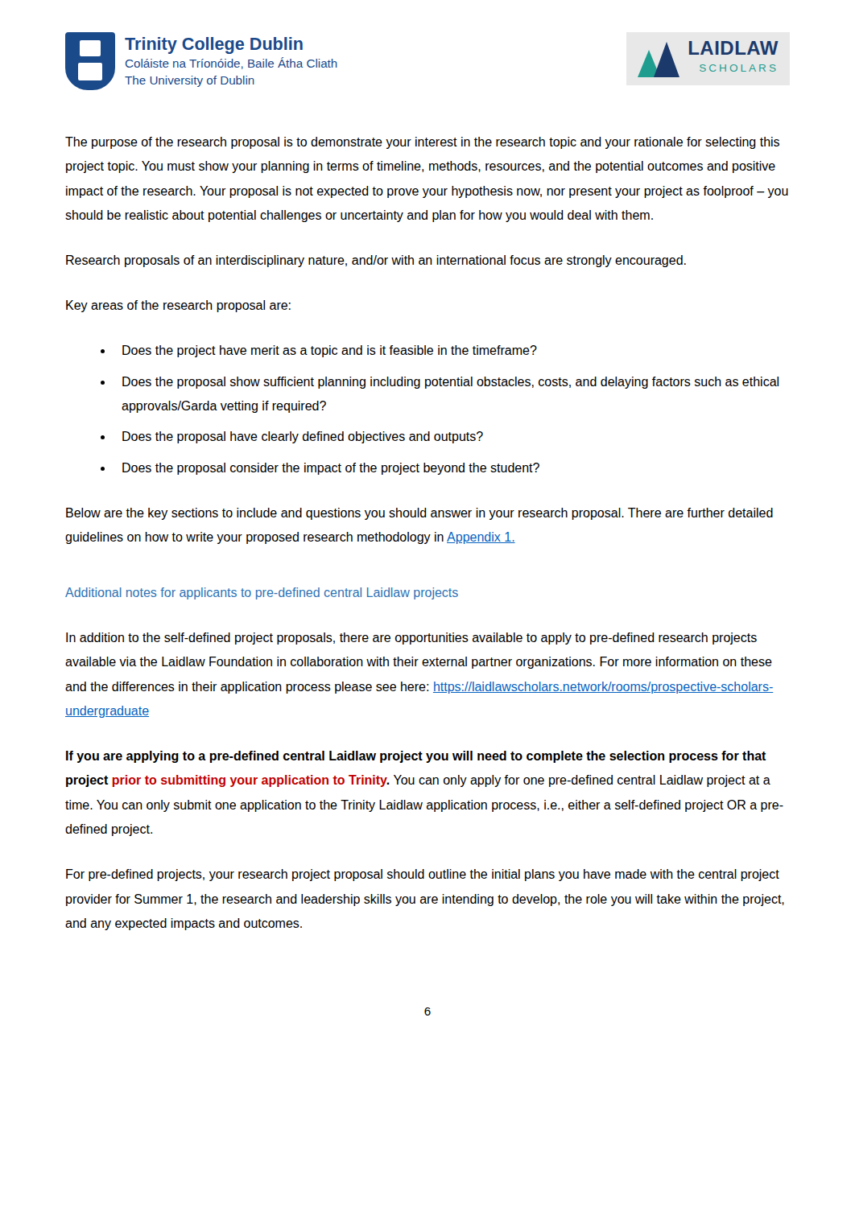Trinity College Dublin
Coláiste na Tríonóide, Baile Átha Cliath
The University of Dublin
LAIDLAW
SCHOLARS
The purpose of the research proposal is to demonstrate your interest in the research topic and your rationale for selecting this project topic. You must show your planning in terms of timeline, methods, resources, and the potential outcomes and positive impact of the research. Your proposal is not expected to prove your hypothesis now, nor present your project as foolproof – you should be realistic about potential challenges or uncertainty and plan for how you would deal with them.
Research proposals of an interdisciplinary nature, and/or with an international focus are strongly encouraged.
Key areas of the research proposal are:
Does the project have merit as a topic and is it feasible in the timeframe?
Does the proposal show sufficient planning including potential obstacles, costs, and delaying factors such as ethical approvals/Garda vetting if required?
Does the proposal have clearly defined objectives and outputs?
Does the proposal consider the impact of the project beyond the student?
Below are the key sections to include and questions you should answer in your research proposal. There are further detailed guidelines on how to write your proposed research methodology in Appendix 1.
Additional notes for applicants to pre-defined central Laidlaw projects
In addition to the self-defined project proposals, there are opportunities available to apply to pre-defined research projects available via the Laidlaw Foundation in collaboration with their external partner organizations. For more information on these and the differences in their application process please see here: https://laidlawscholars.network/rooms/prospective-scholars-undergraduate
If you are applying to a pre-defined central Laidlaw project you will need to complete the selection process for that project prior to submitting your application to Trinity. You can only apply for one pre-defined central Laidlaw project at a time. You can only submit one application to the Trinity Laidlaw application process, i.e., either a self-defined project OR a pre-defined project.
For pre-defined projects, your research project proposal should outline the initial plans you have made with the central project provider for Summer 1, the research and leadership skills you are intending to develop, the role you will take within the project, and any expected impacts and outcomes.
6